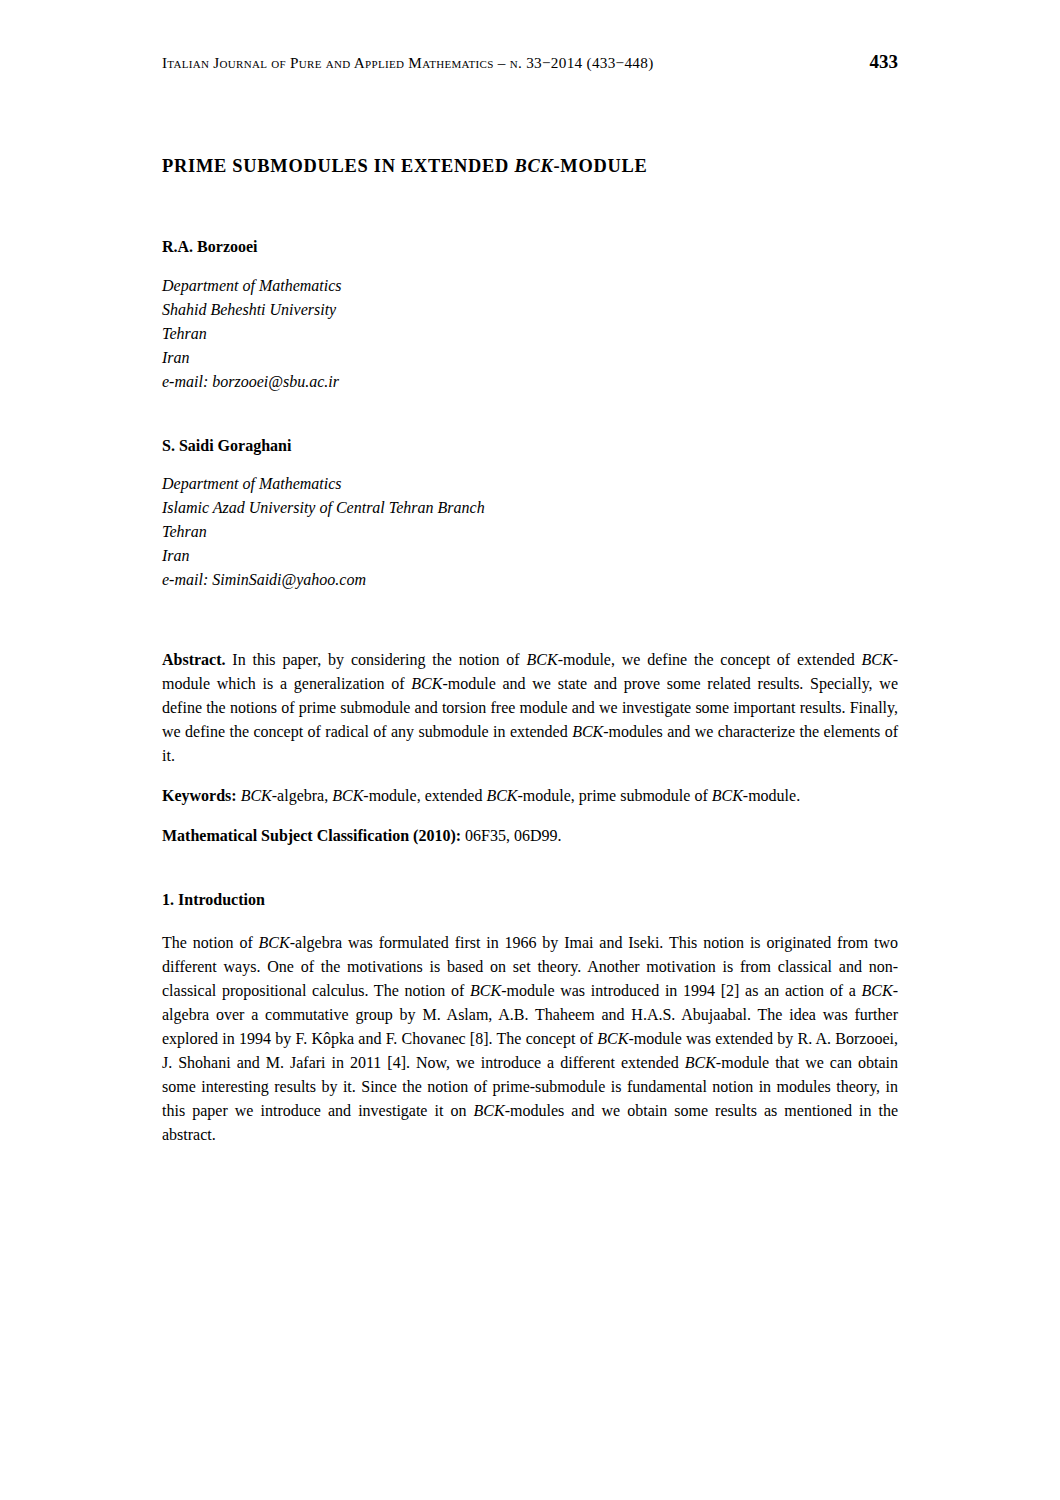Italian Journal of Pure and Applied Mathematics – n. 33−2014 (433−448) 433
PRIME SUBMODULES IN EXTENDED BCK-MODULE
R.A. Borzooei
Department of Mathematics Shahid Beheshti University Tehran Iran e-mail: borzooei@sbu.ac.ir
S. Saidi Goraghani
Department of Mathematics Islamic Azad University of Central Tehran Branch Tehran Iran e-mail: SiminSaidi@yahoo.com
Abstract. In this paper, by considering the notion of BCK-module, we define the concept of extended BCK-module which is a generalization of BCK-module and we state and prove some related results. Specially, we define the notions of prime submodule and torsion free module and we investigate some important results. Finally, we define the concept of radical of any submodule in extended BCK-modules and we characterize the elements of it.
Keywords: BCK-algebra, BCK-module, extended BCK-module, prime submodule of BCK-module.
Mathematical Subject Classification (2010): 06F35, 06D99.
1. Introduction
The notion of BCK-algebra was formulated first in 1966 by Imai and Iseki. This notion is originated from two different ways. One of the motivations is based on set theory. Another motivation is from classical and non-classical propositional calculus. The notion of BCK-module was introduced in 1994 [2] as an action of a BCK-algebra over a commutative group by M. Aslam, A.B. Thaheem and H.A.S. Abujaabal. The idea was further explored in 1994 by F. Kôpka and F. Chovanec [8]. The concept of BCK-module was extended by R. A. Borzooei, J. Shohani and M. Jafari in 2011 [4]. Now, we introduce a different extended BCK-module that we can obtain some interesting results by it. Since the notion of prime-submodule is fundamental notion in modules theory, in this paper we introduce and investigate it on BCK-modules and we obtain some results as mentioned in the abstract.